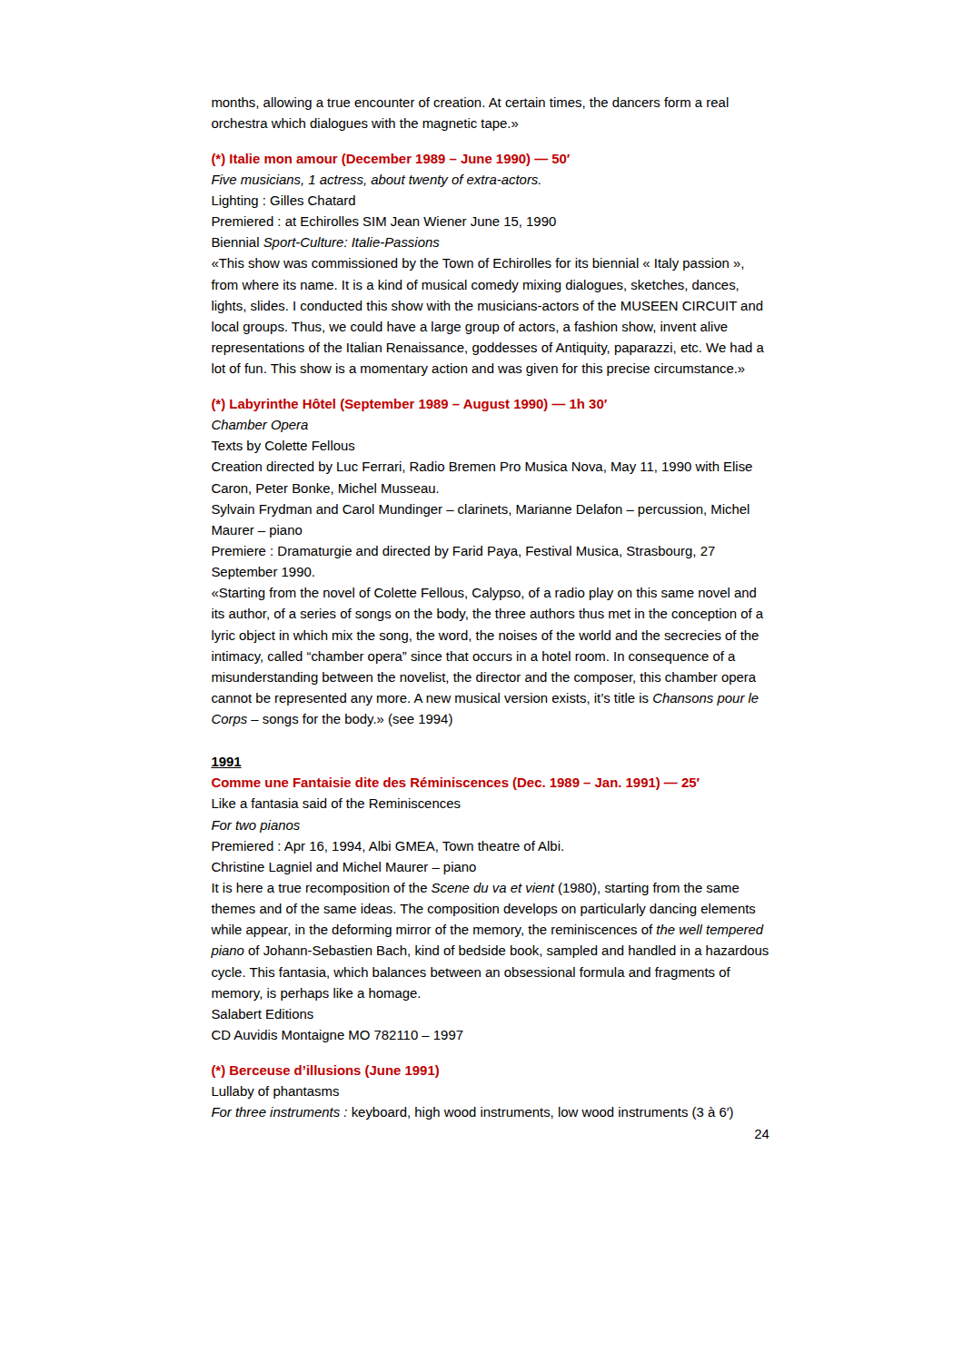months, allowing a true encounter of creation. At certain times, the dancers form a real orchestra which dialogues with the magnetic tape.»
(*) Italie mon amour (December 1989 – June 1990) — 50′
Five musicians, 1 actress, about twenty of extra-actors.
Lighting : Gilles Chatard
Premiered : at Echirolles SIM Jean Wiener June 15, 1990
Biennial Sport-Culture: Italie-Passions
«This show was commissioned by the Town of Echirolles for its biennial « Italy passion », from where its name. It is a kind of musical comedy mixing dialogues, sketches, dances, lights, slides. I conducted this show with the musicians-actors of the MUSEEN CIRCUIT and local groups. Thus, we could have a large group of actors, a fashion show, invent alive representations of the Italian Renaissance, goddesses of Antiquity, paparazzi, etc. We had a lot of fun. This show is a momentary action and was given for this precise circumstance.»
(*) Labyrinthe Hôtel (September 1989 – August 1990) — 1h 30′
Chamber Opera
Texts by Colette Fellous
Creation directed by Luc Ferrari, Radio Bremen Pro Musica Nova, May 11, 1990 with Elise Caron, Peter Bonke, Michel Musseau.
Sylvain Frydman and Carol Mundinger – clarinets, Marianne Delafon – percussion, Michel Maurer – piano
Premiere : Dramaturgie and directed by Farid Paya, Festival Musica, Strasbourg, 27 September 1990.
«Starting from the novel of Colette Fellous, Calypso, of a radio play on this same novel and its author, of a series of songs on the body, the three authors thus met in the conception of a lyric object in which mix the song, the word, the noises of the world and the secrecies of the intimacy, called “chamber opera” since that occurs in a hotel room. In consequence of a misunderstanding between the novelist, the director and the composer, this chamber opera cannot be represented any more. A new musical version exists, it’s title is Chansons pour le Corps – songs for the body.» (see 1994)
1991
Comme une Fantaisie dite des Réminiscences (Dec. 1989 – Jan. 1991) — 25′
Like a fantasia said of the Reminiscences
For two pianos
Premiered : Apr 16, 1994, Albi GMEA, Town theatre of Albi.
Christine Lagniel and Michel Maurer – piano
It is here a true recomposition of the Scene du va et vient (1980), starting from the same themes and of the same ideas. The composition develops on particularly dancing elements while appear, in the deforming mirror of the memory, the reminiscences of the well tempered piano of Johann-Sebastien Bach, kind of bedside book, sampled and handled in a hazardous cycle. This fantasia, which balances between an obsessional formula and fragments of memory, is perhaps like a homage.
Salabert Editions
CD Auvidis Montaigne MO 782110 – 1997
(*) Berceuse d’illusions (June 1991)
Lullaby of phantasms
For three instruments : keyboard, high wood instruments, low wood instruments (3 à 6′)
24